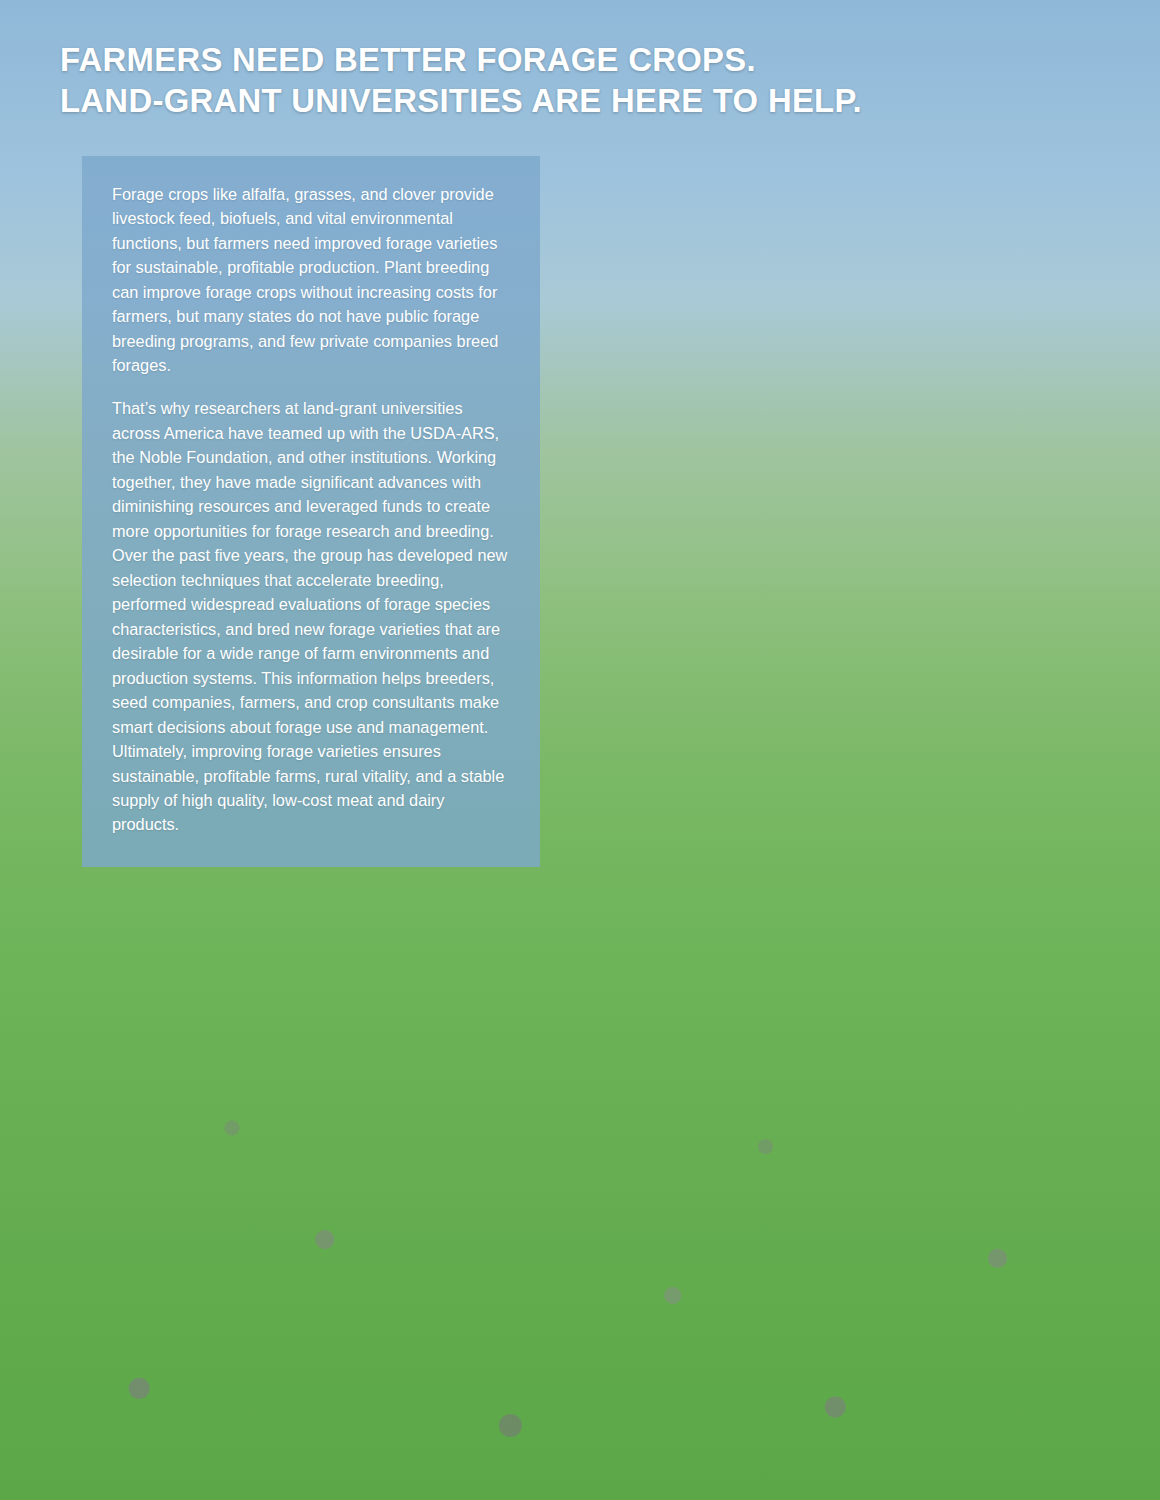Farmers need better forage crops. Land-grant universities are here to help.
Forage crops like alfalfa, grasses, and clover provide livestock feed, biofuels, and vital environmental functions, but farmers need improved forage varieties for sustainable, profitable production. Plant breeding can improve forage crops without increasing costs for farmers, but many states do not have public forage breeding programs, and few private companies breed forages.
That’s why researchers at land-grant universities across America have teamed up with the USDA-ARS, the Noble Foundation, and other institutions. Working together, they have made significant advances with diminishing resources and leveraged funds to create more opportunities for forage research and breeding. Over the past five years, the group has developed new selection techniques that accelerate breeding, performed widespread evaluations of forage species characteristics, and bred new forage varieties that are desirable for a wide range of farm environments and production systems. This information helps breeders, seed companies, farmers, and crop consultants make smart decisions about forage use and management. Ultimately, improving forage varieties ensures sustainable, profitable farms, rural vitality, and a stable supply of high quality, low-cost meat and dairy products.